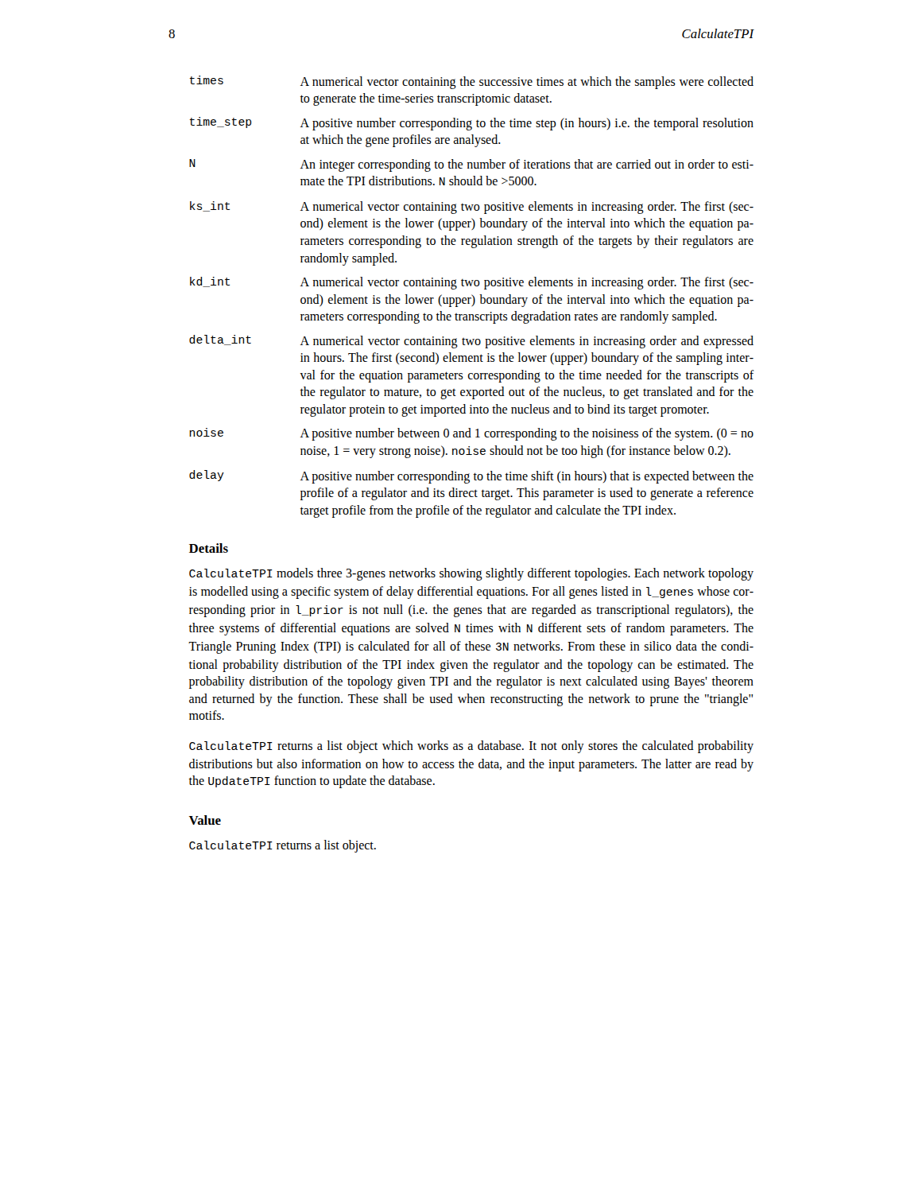8 CalculateTPI
times
A numerical vector containing the successive times at which the samples were collected to generate the time-series transcriptomic dataset.
time_step
A positive number corresponding to the time step (in hours) i.e. the temporal resolution at which the gene profiles are analysed.
N
An integer corresponding to the number of iterations that are carried out in order to estimate the TPI distributions. N should be >5000.
ks_int
A numerical vector containing two positive elements in increasing order. The first (second) element is the lower (upper) boundary of the interval into which the equation parameters corresponding to the regulation strength of the targets by their regulators are randomly sampled.
kd_int
A numerical vector containing two positive elements in increasing order. The first (second) element is the lower (upper) boundary of the interval into which the equation parameters corresponding to the transcripts degradation rates are randomly sampled.
delta_int
A numerical vector containing two positive elements in increasing order and expressed in hours. The first (second) element is the lower (upper) boundary of the sampling interval for the equation parameters corresponding to the time needed for the transcripts of the regulator to mature, to get exported out of the nucleus, to get translated and for the regulator protein to get imported into the nucleus and to bind its target promoter.
noise
A positive number between 0 and 1 corresponding to the noisiness of the system. (0 = no noise, 1 = very strong noise). noise should not be too high (for instance below 0.2).
delay
A positive number corresponding to the time shift (in hours) that is expected between the profile of a regulator and its direct target. This parameter is used to generate a reference target profile from the profile of the regulator and calculate the TPI index.
Details
CalculateTPI models three 3-genes networks showing slightly different topologies. Each network topology is modelled using a specific system of delay differential equations. For all genes listed in l_genes whose corresponding prior in l_prior is not null (i.e. the genes that are regarded as transcriptional regulators), the three systems of differential equations are solved N times with N different sets of random parameters. The Triangle Pruning Index (TPI) is calculated for all of these 3N networks. From these in silico data the conditional probability distribution of the TPI index given the regulator and the topology can be estimated. The probability distribution of the topology given TPI and the regulator is next calculated using Bayes' theorem and returned by the function. These shall be used when reconstructing the network to prune the "triangle" motifs.
CalculateTPI returns a list object which works as a database. It not only stores the calculated probability distributions but also information on how to access the data, and the input parameters. The latter are read by the UpdateTPI function to update the database.
Value
CalculateTPI returns a list object.